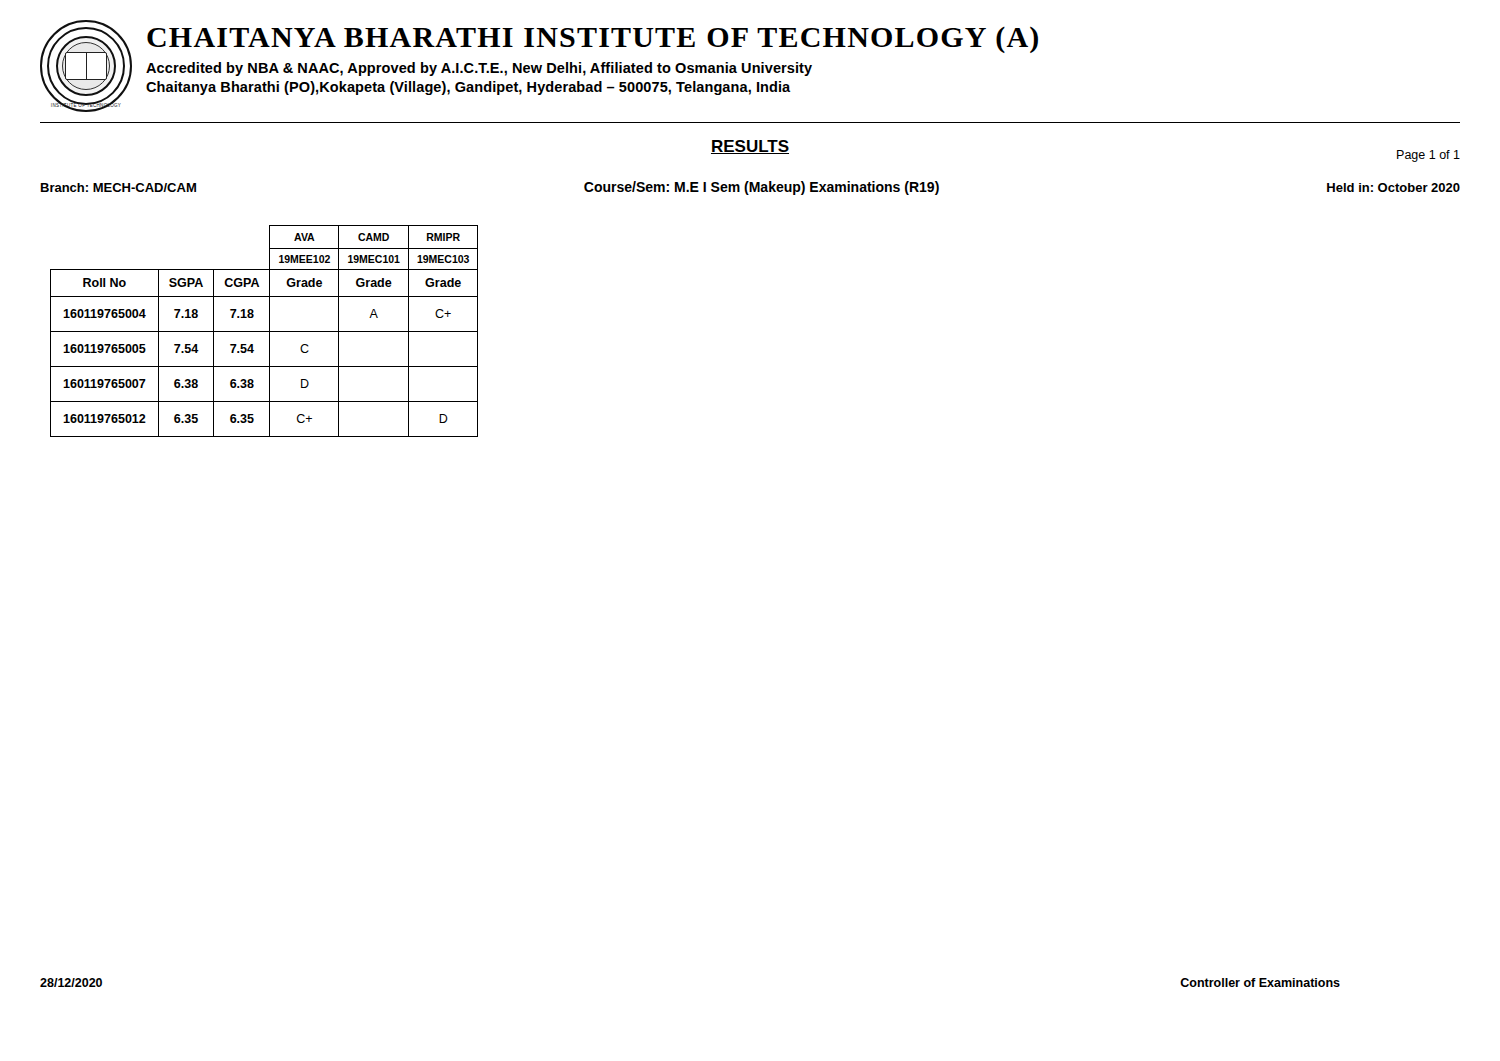INSTITUTE OF TECHNOLOGY
CHAITANYA BHARATHI INSTITUTE OF TECHNOLOGY (A)
Accredited by NBA & NAAC, Approved by A.I.C.T.E., New Delhi, Affiliated to Osmania University
Chaitanya Bharathi (PO),Kokapeta (Village), Gandipet, Hyderabad – 500075, Telangana, India
RESULTS
Page 1 of 1
Branch: MECH-CAD/CAM
Course/Sem: M.E I Sem (Makeup) Examinations (R19)
Held in: October 2020
| | | | AVA | CAMD | RMIPR |
| | | | 19MEE102 | 19MEC101 | 19MEC103 |
| Roll No | SGPA | CGPA | Grade | Grade | Grade |
| 160119765004 | 7.18 | 7.18 | | A | C+ |
| 160119765005 | 7.54 | 7.54 | C | | |
| 160119765007 | 6.38 | 6.38 | D | | |
| 160119765012 | 6.35 | 6.35 | C+ | | D |
28/12/2020
Controller of Examinations